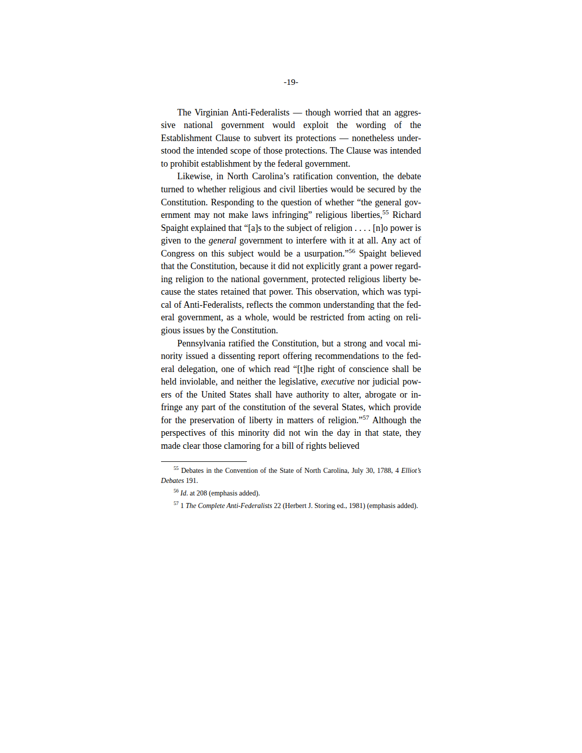-19-
The Virginian Anti-Federalists — though worried that an aggressive national government would exploit the wording of the Establishment Clause to subvert its protections — nonetheless understood the intended scope of those protections. The Clause was intended to prohibit establishment by the federal government.
Likewise, in North Carolina’s ratification convention, the debate turned to whether religious and civil liberties would be secured by the Constitution. Responding to the question of whether “the general government may not make laws infringing” religious liberties,55 Richard Spaight explained that “[a]s to the subject of religion . . . . [n]o power is given to the general government to interfere with it at all. Any act of Congress on this subject would be a usurpation.”56 Spaight believed that the Constitution, because it did not explicitly grant a power regarding religion to the national government, protected religious liberty because the states retained that power. This observation, which was typical of Anti-Federalists, reflects the common understanding that the federal government, as a whole, would be restricted from acting on religious issues by the Constitution.
Pennsylvania ratified the Constitution, but a strong and vocal minority issued a dissenting report offering recommendations to the federal delegation, one of which read “[t]he right of conscience shall be held inviolable, and neither the legislative, executive nor judicial powers of the United States shall have authority to alter, abrogate or infringe any part of the constitution of the several States, which provide for the preservation of liberty in matters of religion.”57 Although the perspectives of this minority did not win the day in that state, they made clear those clamoring for a bill of rights believed
55 Debates in the Convention of the State of North Carolina, July 30, 1788, 4 Elliot’s Debates 191.
56 Id. at 208 (emphasis added).
57 1 The Complete Anti-Federalists 22 (Herbert J. Storing ed., 1981) (emphasis added).